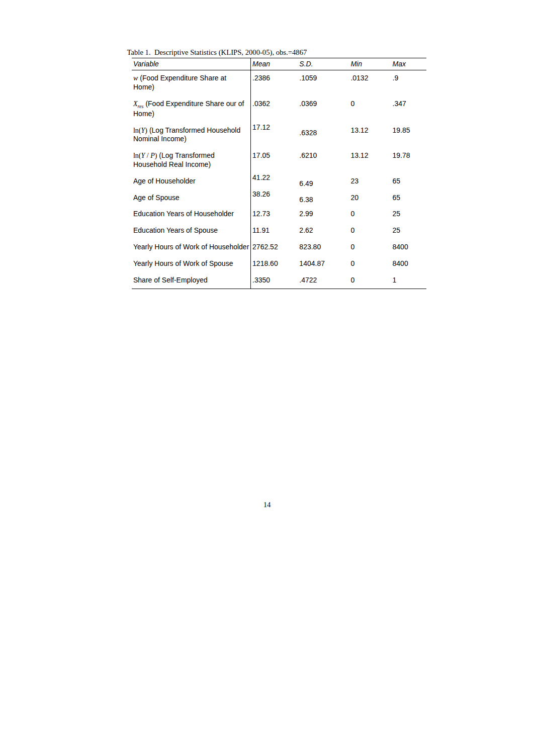Table 1. Descriptive Statistics (KLIPS, 2000-05), obs.=4867
| Variable | Mean | S.D. | Min | Max |
| --- | --- | --- | --- | --- |
| w (Food Expenditure Share at Home) | .2386 | .1059 | .0132 | .9 |
| X res (Food Expenditure Share our of Home) | .0362 | .0369 | 0 | .347 |
| ln( Y ) (Log Transformed Household Nominal Income) | 17.12 | .6328 | 13.12 | 19.85 |
| ln( Y / P ) (Log Transformed Household Real Income) | 17.05 | .6210 | 13.12 | 19.78 |
| Age of Householder | 41.22 | 6.49 | 23 | 65 |
| Age of Spouse | 38.26 | 6.38 | 20 | 65 |
| Education Years of Householder | 12.73 | 2.99 | 0 | 25 |
| Education Years of Spouse | 11.91 | 2.62 | 0 | 25 |
| Yearly Hours of Work of Householder | 2762.52 | 823.80 | 0 | 8400 |
| Yearly Hours of Work of Spouse | 1218.60 | 1404.87 | 0 | 8400 |
| Share of Self-Employed | .3350 | .4722 | 0 | 1 |
14